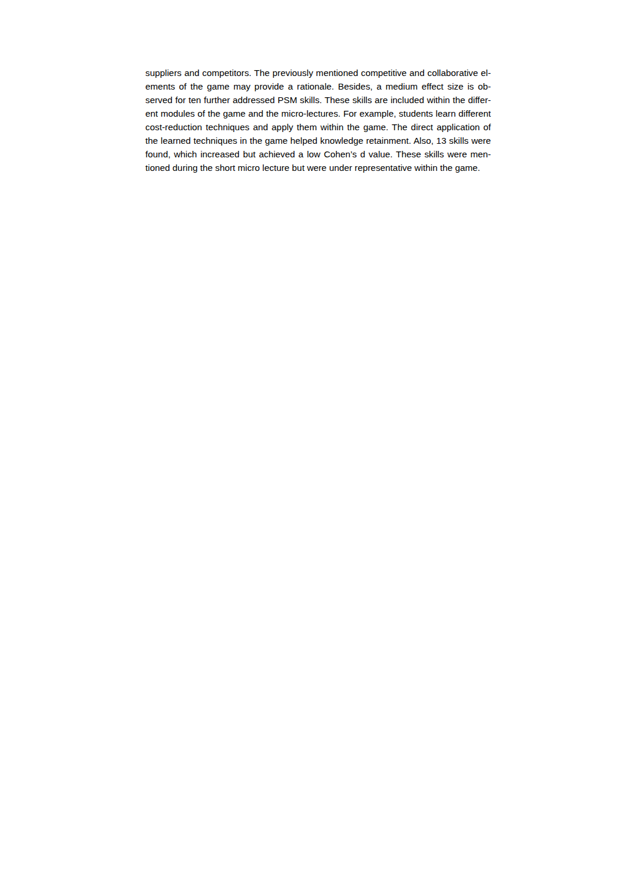suppliers and competitors. The previously mentioned competitive and collaborative elements of the game may provide a rationale. Besides, a medium effect size is observed for ten further addressed PSM skills. These skills are included within the different modules of the game and the micro-lectures. For example, students learn different cost-reduction techniques and apply them within the game. The direct application of the learned techniques in the game helped knowledge retainment. Also, 13 skills were found, which increased but achieved a low Cohen’s d value. These skills were mentioned during the short micro lecture but were under representative within the game.